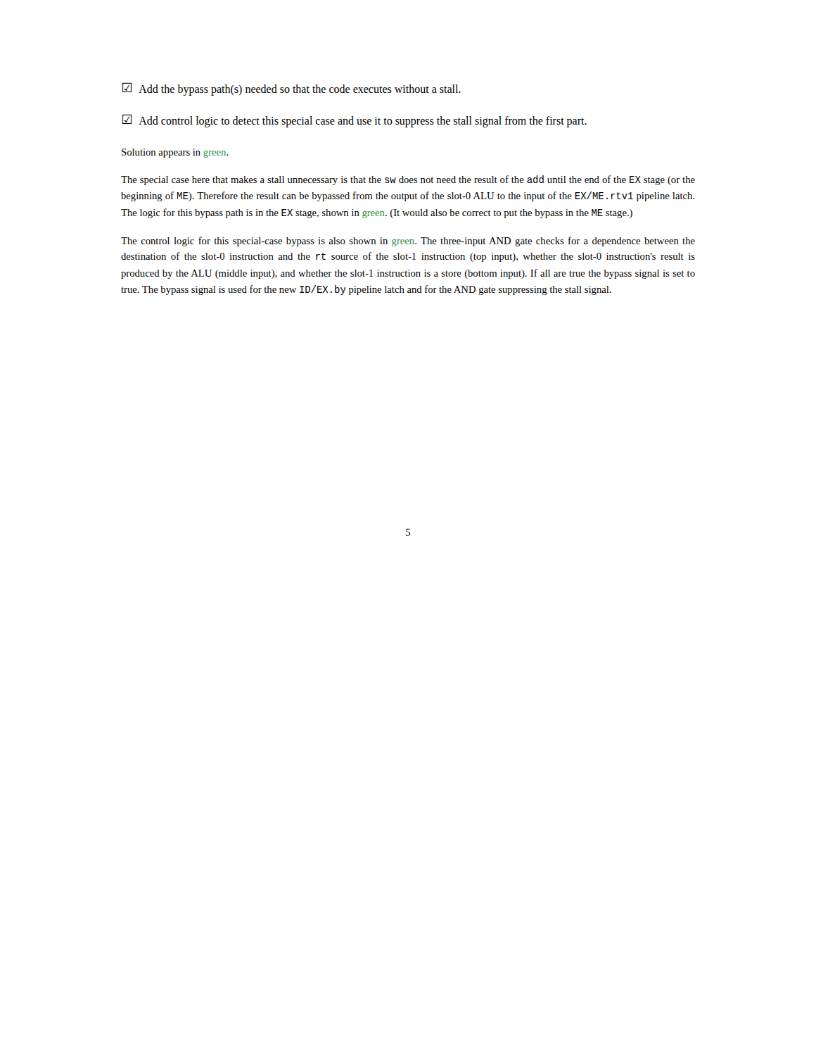☑
Add the bypass path(s) needed so that the code executes without a stall.
☑
Add control logic to detect this special case and use it to suppress the stall signal from the first part.
Solution appears in green.
The special case here that makes a stall unnecessary is that the sw does not need the result of the add until the end of the EX stage (or the beginning of ME). Therefore the result can be bypassed from the output of the slot-0 ALU to the input of the EX/ME.rtv1 pipeline latch. The logic for this bypass path is in the EX stage, shown in green. (It would also be correct to put the bypass in the ME stage.)
The control logic for this special-case bypass is also shown in green. The three-input AND gate checks for a dependence between the destination of the slot-0 instruction and the rt source of the slot-1 instruction (top input), whether the slot-0 instruction's result is produced by the ALU (middle input), and whether the slot-1 instruction is a store (bottom input). If all are true the bypass signal is set to true. The bypass signal is used for the new ID/EX.by pipeline latch and for the AND gate suppressing the stall signal.
5